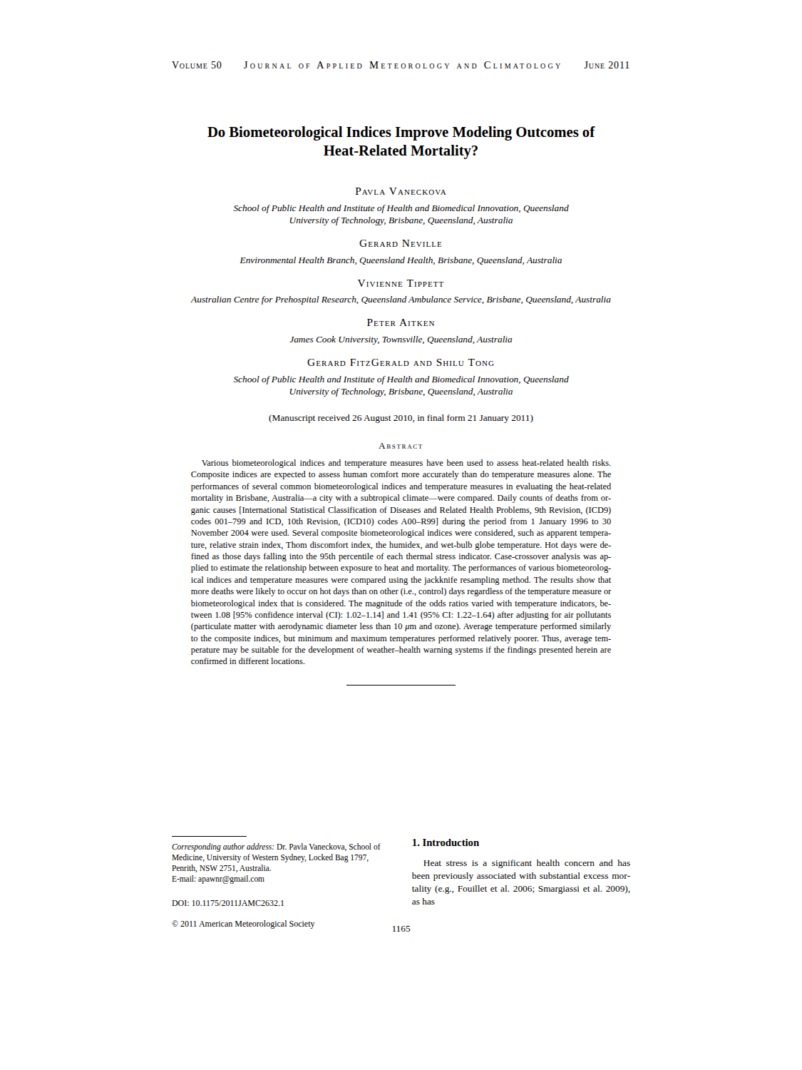Volume 50 Journal of Applied Meteorology and Climatology June 2011
Do Biometeorological Indices Improve Modeling Outcomes of Heat-Related Mortality?
Pavla Vaneckova
School of Public Health and Institute of Health and Biomedical Innovation, Queensland
University of Technology, Brisbane, Queensland, Australia
Gerard Neville
Environmental Health Branch, Queensland Health, Brisbane, Queensland, Australia
Vivienne Tippett
Australian Centre for Prehospital Research, Queensland Ambulance Service, Brisbane, Queensland, Australia
Peter Aitken
James Cook University, Townsville, Queensland, Australia
Gerard FitzGerald and Shilu Tong
School of Public Health and Institute of Health and Biomedical Innovation, Queensland
University of Technology, Brisbane, Queensland, Australia
(Manuscript received 26 August 2010, in final form 21 January 2011)
Abstract
Various biometeorological indices and temperature measures have been used to assess heat-related health risks. Composite indices are expected to assess human comfort more accurately than do temperature measures alone. The performances of several common biometeorological indices and temperature measures in evaluating the heat-related mortality in Brisbane, Australia—a city with a subtropical climate—were compared. Daily counts of deaths from organic causes [International Statistical Classification of Diseases and Related Health Problems, 9th Revision, (ICD9) codes 001–799 and ICD, 10th Revision, (ICD10) codes A00–R99] during the period from 1 January 1996 to 30 November 2004 were used. Several composite biometeorological indices were considered, such as apparent temperature, relative strain index, Thom discomfort index, the humidex, and wet-bulb globe temperature. Hot days were defined as those days falling into the 95th percentile of each thermal stress indicator. Case-crossover analysis was applied to estimate the relationship between exposure to heat and mortality. The performances of various biometeorological indices and temperature measures were compared using the jackknife resampling method. The results show that more deaths were likely to occur on hot days than on other (i.e., control) days regardless of the temperature measure or biometeorological index that is considered. The magnitude of the odds ratios varied with temperature indicators, between 1.08 [95% confidence interval (CI): 1.02–1.14] and 1.41 (95% CI: 1.22–1.64) after adjusting for air pollutants (particulate matter with aerodynamic diameter less than 10 μm and ozone). Average temperature performed similarly to the composite indices, but minimum and maximum temperatures performed relatively poorer. Thus, average temperature may be suitable for the development of weather–health warning systems if the findings presented herein are confirmed in different locations.
Corresponding author address: Dr. Pavla Vaneckova, School of Medicine, University of Western Sydney, Locked Bag 1797, Penrith, NSW 2751, Australia.
E-mail: apawnr@gmail.com
DOI: 10.1175/2011JAMC2632.1
© 2011 American Meteorological Society
1. Introduction
Heat stress is a significant health concern and has been previously associated with substantial excess mortality (e.g., Fouillet et al. 2006; Smargiassi et al. 2009), as has
1165